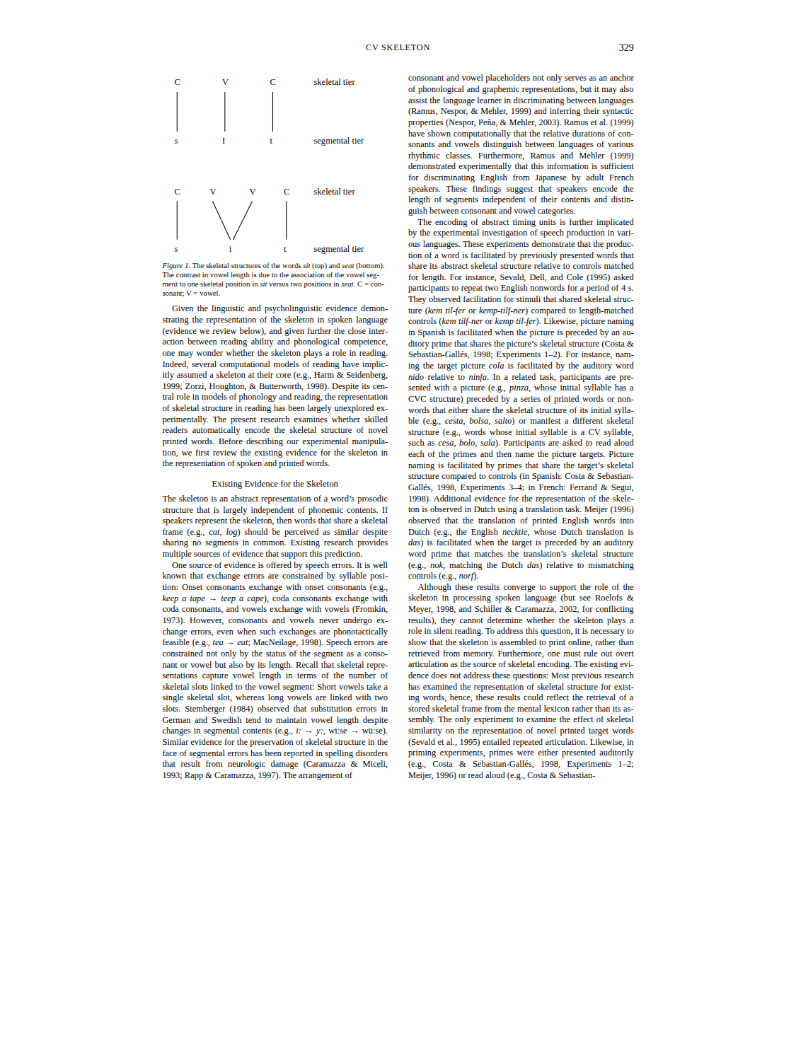CV Skeleton 329
C V C skeletal tier s I t segmental tier C V V C skeletal tier s i t segmental tier
Figure 1. The skeletal structures of the words sit (top) and seat (bottom). The contrast in vowel length is due to the association of the vowel segment to one skeletal position in sit versus two positions in seat. C = consonant; V = vowel.
Given the linguistic and psycholinguistic evidence demonstrating the representation of the skeleton in spoken language (evidence we review below), and given further the close interaction between reading ability and phonological competence, one may wonder whether the skeleton plays a role in reading. Indeed, several computational models of reading have implicitly assumed a skeleton at their core (e.g., Harm & Seidenberg, 1999; Zorzi, Houghton, & Butterworth, 1998). Despite its central role in models of phonology and reading, the representation of skeletal structure in reading has been largely unexplored experimentally. The present research examines whether skilled readers automatically encode the skeletal structure of novel printed words. Before describing our experimental manipulation, we first review the existing evidence for the skeleton in the representation of spoken and printed words.
Existing Evidence for the Skeleton
The skeleton is an abstract representation of a word’s prosodic structure that is largely independent of phonemic contents. If speakers represent the skeleton, then words that share a skeletal frame (e.g., cat, log) should be perceived as similar despite sharing no segments in common. Existing research provides multiple sources of evidence that support this prediction.
One source of evidence is offered by speech errors. It is well known that exchange errors are constrained by syllable position: Onset consonants exchange with onset consonants (e.g., keep a tape → teep a cape), coda consonants exchange with coda consonants, and vowels exchange with vowels (Fromkin, 1973). However, consonants and vowels never undergo exchange errors, even when such exchanges are phonotactically feasible (e.g., tea → eat; MacNeilage, 1998). Speech errors are constrained not only by the status of the segment as a consonant or vowel but also by its length. Recall that skeletal representations capture vowel length in terms of the number of skeletal slots linked to the vowel segment: Short vowels take a single skeletal slot, whereas long vowels are linked with two slots. Stemberger (1984) observed that substitution errors in German and Swedish tend to maintain vowel length despite changes in segmental contents (e.g., i: → y:, wi:se → wü:se). Similar evidence for the preservation of skeletal structure in the face of segmental errors has been reported in spelling disorders that result from neurologic damage (Caramazza & Miceli, 1993; Rapp & Caramazza, 1997). The arrangement of
consonant and vowel placeholders not only serves as an anchor of phonological and graphemic representations, but it may also assist the language learner in discriminating between languages (Ramus, Nespor, & Mehler, 1999) and inferring their syntactic properties (Nespor, Peña, & Mehler, 2003). Ramus et al. (1999) have shown computationally that the relative durations of consonants and vowels distinguish between languages of various rhythmic classes. Furthermore, Ramus and Mehler (1999) demonstrated experimentally that this information is sufficient for discriminating English from Japanese by adult French speakers. These findings suggest that speakers encode the length of segments independent of their contents and distinguish between consonant and vowel categories.
The encoding of abstract timing units is further implicated by the experimental investigation of speech production in various languages. These experiments demonstrate that the production of a word is facilitated by previously presented words that share its abstract skeletal structure relative to controls matched for length. For instance, Sevald, Dell, and Cole (1995) asked participants to repeat two English nonwords for a period of 4 s. They observed facilitation for stimuli that shared skeletal structure (kem til-fer or kemp-tilf-ner) compared to length-matched controls (kem tilf-ner or kemp til-fer). Likewise, picture naming in Spanish is facilitated when the picture is preceded by an auditory prime that shares the picture’s skeletal structure (Costa & Sebastian-Gallés, 1998; Experiments 1–2). For instance, naming the target picture cola is facilitated by the auditory word nido relative to ninfa. In a related task, participants are presented with a picture (e.g., pinza, whose initial syllable has a CVC structure) preceded by a series of printed words or nonwords that either share the skeletal structure of its initial syllable (e.g., cesta, bolsa, salto) or manifest a different skeletal structure (e.g., words whose initial syllable is a CV syllable, such as cesa, bolo, sala). Participants are asked to read aloud each of the primes and then name the picture targets. Picture naming is facilitated by primes that share the target’s skeletal structure compared to controls (in Spanish: Costa & Sebastian-Gallés, 1998, Experiments 3–4; in French: Ferrand & Segui, 1998). Additional evidence for the representation of the skeleton is observed in Dutch using a translation task. Meijer (1996) observed that the translation of printed English words into Dutch (e.g., the English necktie, whose Dutch translation is das) is facilitated when the target is preceded by an auditory word prime that matches the translation’s skeletal structure (e.g., nok, matching the Dutch das) relative to mismatching controls (e.g., norf).
Although these results converge to support the role of the skeleton in processing spoken language (but see Roelofs & Meyer, 1998, and Schiller & Caramazza, 2002, for conflicting results), they cannot determine whether the skeleton plays a role in silent reading. To address this question, it is necessary to show that the skeleton is assembled to print online, rather than retrieved from memory. Furthermore, one must rule out overt articulation as the source of skeletal encoding. The existing evidence does not address these questions: Most previous research has examined the representation of skeletal structure for existing words, hence, these results could reflect the retrieval of a stored skeletal frame from the mental lexicon rather than its assembly. The only experiment to examine the effect of skeletal similarity on the representation of novel printed target words (Sevald et al., 1995) entailed repeated articulation. Likewise, in priming experiments, primes were either presented auditorily (e.g., Costa & Sebastian-Gallés, 1998, Experiments 1–2; Meijer, 1996) or read aloud (e.g., Costa & Sebastian-